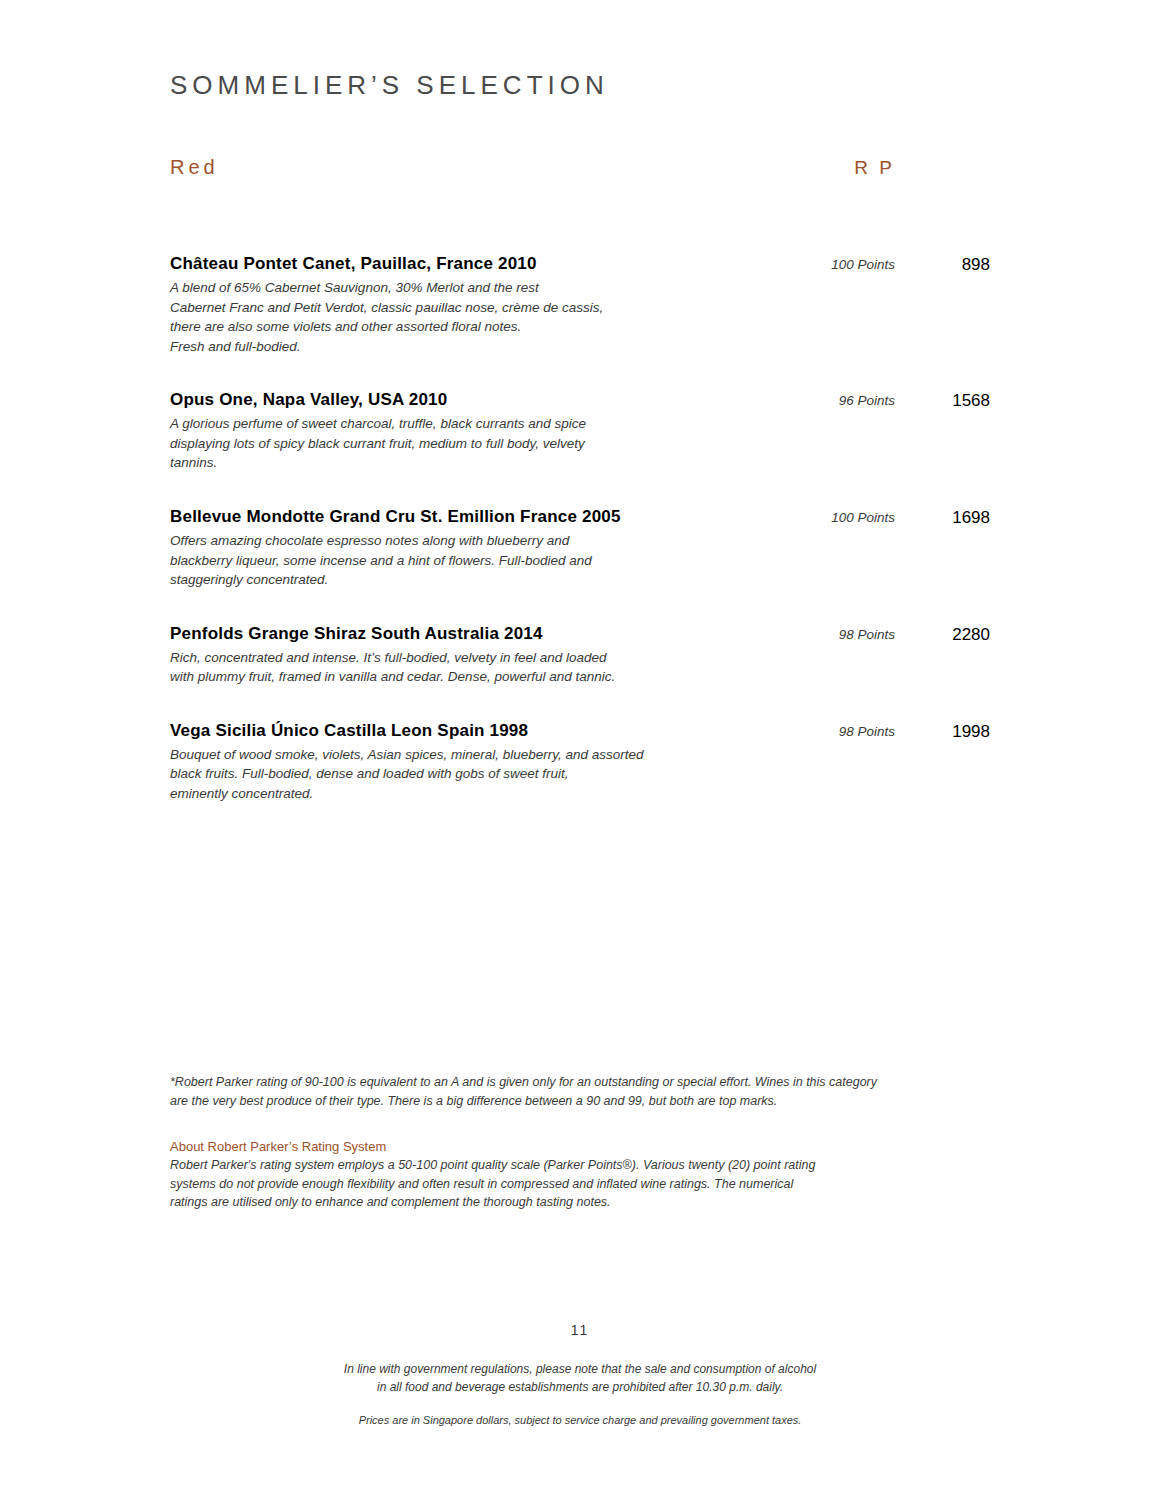SOMMELIER’S SELECTION
Red
R P
Château Pontet Canet, Pauillac, France 2010
A blend of 65% Cabernet Sauvignon, 30% Merlot and the rest
Cabernet Franc and Petit Verdot, classic pauillac nose, crème de cassis,
there are also some violets and other assorted floral notes.
Fresh and full-bodied.
100 Points
898
Opus One, Napa Valley, USA 2010
A glorious perfume of sweet charcoal, truffle, black currants and spice
displaying lots of spicy black currant fruit, medium to full body, velvety
tannins.
96 Points
1568
Bellevue Mondotte Grand Cru St. Emillion France 2005
Offers amazing chocolate espresso notes along with blueberry and
blackberry liqueur, some incense and a hint of flowers. Full-bodied and
staggeringly concentrated.
100 Points
1698
Penfolds Grange Shiraz South Australia 2014
Rich, concentrated and intense. It’s full-bodied, velvety in feel and loaded
with plummy fruit, framed in vanilla and cedar. Dense, powerful and tannic.
98 Points
2280
Vega Sicilia Único Castilla Leon Spain 1998
Bouquet of wood smoke, violets, Asian spices, mineral, blueberry, and assorted
black fruits. Full-bodied, dense and loaded with gobs of sweet fruit,
eminently concentrated.
98 Points
1998
*Robert Parker rating of 90-100 is equivalent to an A and is given only for an outstanding or special effort. Wines in this category
are the very best produce of their type. There is a big difference between a 90 and 99, but both are top marks.
About Robert Parker’s Rating System
Robert Parker's rating system employs a 50-100 point quality scale (Parker Points®). Various twenty (20) point rating
systems do not provide enough flexibility and often result in compressed and inflated wine ratings. The numerical
ratings are utilised only to enhance and complement the thorough tasting notes.
11
In line with government regulations, please note that the sale and consumption of alcohol
in all food and beverage establishments are prohibited after 10.30 p.m. daily.
Prices are in Singapore dollars, subject to service charge and prevailing government taxes.